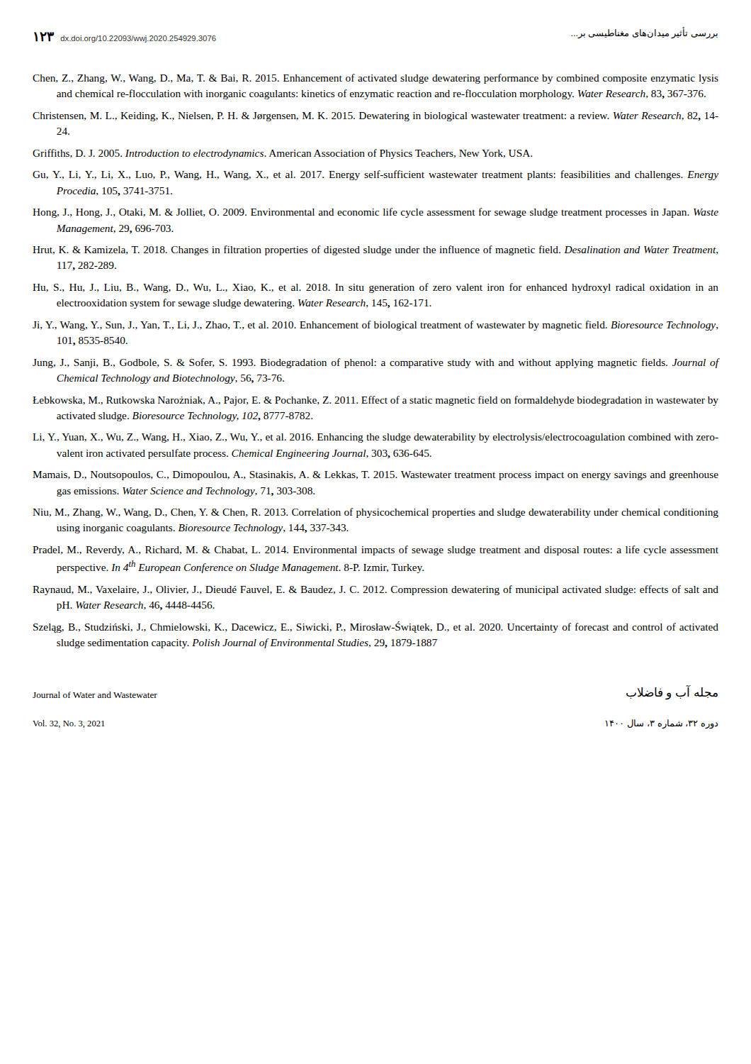۱۲۳ dx.doi.org/10.22093/wwj.2020.254929.3076
بررسی تأثیر میدان‌های مغناطیسی بر...
Chen, Z., Zhang, W., Wang, D., Ma, T. & Bai, R. 2015. Enhancement of activated sludge dewatering performance by combined composite enzymatic lysis and chemical re-flocculation with inorganic coagulants: kinetics of enzymatic reaction and re-flocculation morphology. Water Research, 83, 367-376.
Christensen, M. L., Keiding, K., Nielsen, P. H. & Jørgensen, M. K. 2015. Dewatering in biological wastewater treatment: a review. Water Research, 82, 14-24.
Griffiths, D. J. 2005. Introduction to electrodynamics. American Association of Physics Teachers, New York, USA.
Gu, Y., Li, Y., Li, X., Luo, P., Wang, H., Wang, X., et al. 2017. Energy self-sufficient wastewater treatment plants: feasibilities and challenges. Energy Procedia, 105, 3741-3751.
Hong, J., Hong, J., Otaki, M. & Jolliet, O. 2009. Environmental and economic life cycle assessment for sewage sludge treatment processes in Japan. Waste Management, 29, 696-703.
Hrut, K. & Kamizela, T. 2018. Changes in filtration properties of digested sludge under the influence of magnetic field. Desalination and Water Treatment, 117, 282-289.
Hu, S., Hu, J., Liu, B., Wang, D., Wu, L., Xiao, K., et al. 2018. In situ generation of zero valent iron for enhanced hydroxyl radical oxidation in an electrooxidation system for sewage sludge dewatering. Water Research, 145, 162-171.
Ji, Y., Wang, Y., Sun, J., Yan, T., Li, J., Zhao, T., et al. 2010. Enhancement of biological treatment of wastewater by magnetic field. Bioresource Technology, 101, 8535-8540.
Jung, J., Sanji, B., Godbole, S. & Sofer, S. 1993. Biodegradation of phenol: a comparative study with and without applying magnetic fields. Journal of Chemical Technology and Biotechnology, 56, 73-76.
Łebkowska, M., Rutkowska Narożniak, A., Pajor, E. & Pochanke, Z. 2011. Effect of a static magnetic field on formaldehyde biodegradation in wastewater by activated sludge. Bioresource Technology, 102, 8777-8782.
Li, Y., Yuan, X., Wu, Z., Wang, H., Xiao, Z., Wu, Y., et al. 2016. Enhancing the sludge dewaterability by electrolysis/electrocoagulation combined with zero-valent iron activated persulfate process. Chemical Engineering Journal, 303, 636-645.
Mamais, D., Noutsopoulos, C., Dimopoulou, A., Stasinakis, A. & Lekkas, T. 2015. Wastewater treatment process impact on energy savings and greenhouse gas emissions. Water Science and Technology, 71, 303-308.
Niu, M., Zhang, W., Wang, D., Chen, Y. & Chen, R. 2013. Correlation of physicochemical properties and sludge dewaterability under chemical conditioning using inorganic coagulants. Bioresource Technology, 144, 337-343.
Pradel, M., Reverdy, A., Richard, M. & Chabat, L. 2014. Environmental impacts of sewage sludge treatment and disposal routes: a life cycle assessment perspective. In 4th European Conference on Sludge Management. 8-P. Izmir, Turkey.
Raynaud, M., Vaxelaire, J., Olivier, J., Dieudé Fauvel, E. & Baudez, J. C. 2012. Compression dewatering of municipal activated sludge: effects of salt and pH. Water Research, 46, 4448-4456.
Szeląg, B., Studziński, J., Chmielowski, K., Dacewicz, E., Siwicki, P., Mirosław-Świątek, D., et al. 2020. Uncertainty of forecast and control of activated sludge sedimentation capacity. Polish Journal of Environmental Studies, 29, 1879-1887
Journal of Water and Wastewater Vol. 32, No. 3, 2021
مجله آب و فاضلاب دوره ۳۲، شماره ۳، سال ۱۴۰۰